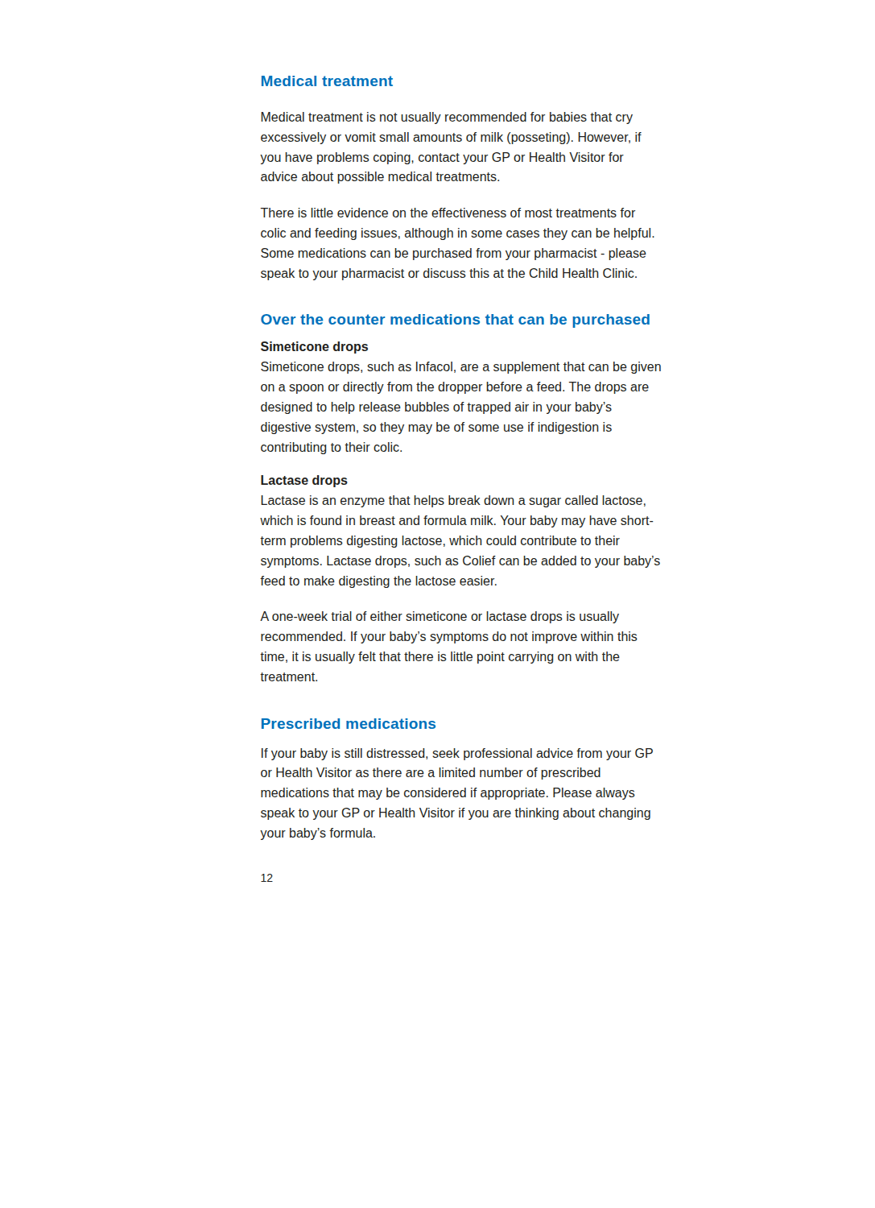Medical treatment
Medical treatment is not usually recommended for babies that cry excessively or vomit small amounts of milk (posseting). However, if you have problems coping, contact your GP or Health Visitor for advice about possible medical treatments.
There is little evidence on the effectiveness of most treatments for colic and feeding issues, although in some cases they can be helpful. Some medications can be purchased from your pharmacist - please speak to your pharmacist or discuss this at the Child Health Clinic.
Over the counter medications that can be purchased
Simeticone drops
Simeticone drops, such as Infacol, are a supplement that can be given on a spoon or directly from the dropper before a feed. The drops are designed to help release bubbles of trapped air in your baby’s digestive system, so they may be of some use if indigestion is contributing to their colic.
Lactase drops
Lactase is an enzyme that helps break down a sugar called lactose, which is found in breast and formula milk. Your baby may have short-term problems digesting lactose, which could contribute to their symptoms. Lactase drops, such as Colief can be added to your baby’s feed to make digesting the lactose easier.
A one-week trial of either simeticone or lactase drops is usually recommended. If your baby’s symptoms do not improve within this time, it is usually felt that there is little point carrying on with the treatment.
Prescribed medications
If your baby is still distressed, seek professional advice from your GP or Health Visitor as there are a limited number of prescribed medications that may be considered if appropriate. Please always speak to your GP or Health Visitor if you are thinking about changing your baby’s formula.
12